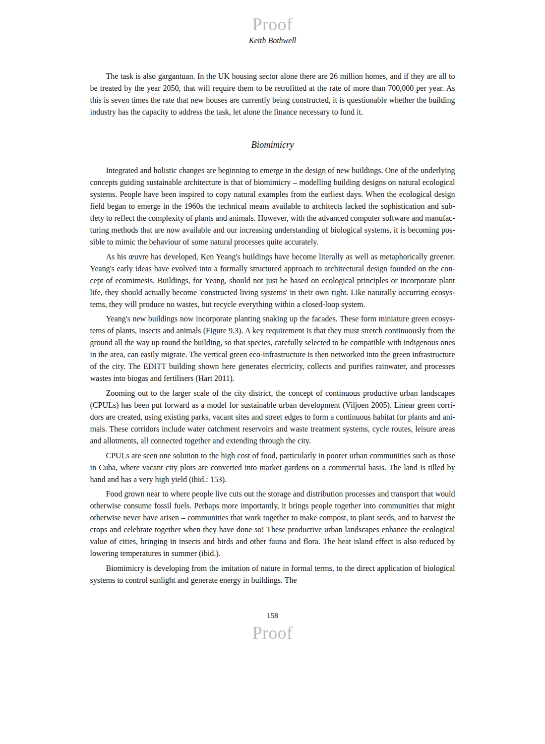Proof
Keith Bothwell
The task is also gargantuan. In the UK housing sector alone there are 26 million homes, and if they are all to be treated by the year 2050, that will require them to be retrofitted at the rate of more than 700,000 per year. As this is seven times the rate that new houses are currently being constructed, it is questionable whether the building industry has the capacity to address the task, let alone the finance necessary to fund it.
Biomimicry
Integrated and holistic changes are beginning to emerge in the design of new buildings. One of the underlying concepts guiding sustainable architecture is that of biomimicry – modelling building designs on natural ecological systems. People have been inspired to copy natural examples from the earliest days. When the ecological design field began to emerge in the 1960s the technical means available to architects lacked the sophistication and subtlety to reflect the complexity of plants and animals. However, with the advanced computer software and manufacturing methods that are now available and our increasing understanding of biological systems, it is becoming possible to mimic the behaviour of some natural processes quite accurately.
As his œuvre has developed, Ken Yeang's buildings have become literally as well as metaphorically greener. Yeang's early ideas have evolved into a formally structured approach to architectural design founded on the concept of ecomimesis. Buildings, for Yeang, should not just be based on ecological principles or incorporate plant life, they should actually become 'constructed living systems' in their own right. Like naturally occurring ecosystems, they will produce no wastes, but recycle everything within a closed-loop system.
Yeang's new buildings now incorporate planting snaking up the facades. These form miniature green ecosystems of plants, insects and animals (Figure 9.3). A key requirement is that they must stretch continuously from the ground all the way up round the building, so that species, carefully selected to be compatible with indigenous ones in the area, can easily migrate. The vertical green eco-infrastructure is then networked into the green infrastructure of the city. The EDITT building shown here generates electricity, collects and purifies rainwater, and processes wastes into biogas and fertilisers (Hart 2011).
Zooming out to the larger scale of the city district, the concept of continuous productive urban landscapes (CPULs) has been put forward as a model for sustainable urban development (Viljoen 2005). Linear green corridors are created, using existing parks, vacant sites and street edges to form a continuous habitat for plants and animals. These corridors include water catchment reservoirs and waste treatment systems, cycle routes, leisure areas and allotments, all connected together and extending through the city.
CPULs are seen one solution to the high cost of food, particularly in poorer urban communities such as those in Cuba, where vacant city plots are converted into market gardens on a commercial basis. The land is tilled by hand and has a very high yield (ibid.: 153).
Food grown near to where people live cuts out the storage and distribution processes and transport that would otherwise consume fossil fuels. Perhaps more importantly, it brings people together into communities that might otherwise never have arisen – communities that work together to make compost, to plant seeds, and to harvest the crops and celebrate together when they have done so! These productive urban landscapes enhance the ecological value of cities, bringing in insects and birds and other fauna and flora. The heat island effect is also reduced by lowering temperatures in summer (ibid.).
Biomimicry is developing from the imitation of nature in formal terms, to the direct application of biological systems to control sunlight and generate energy in buildings. The
158
Proof